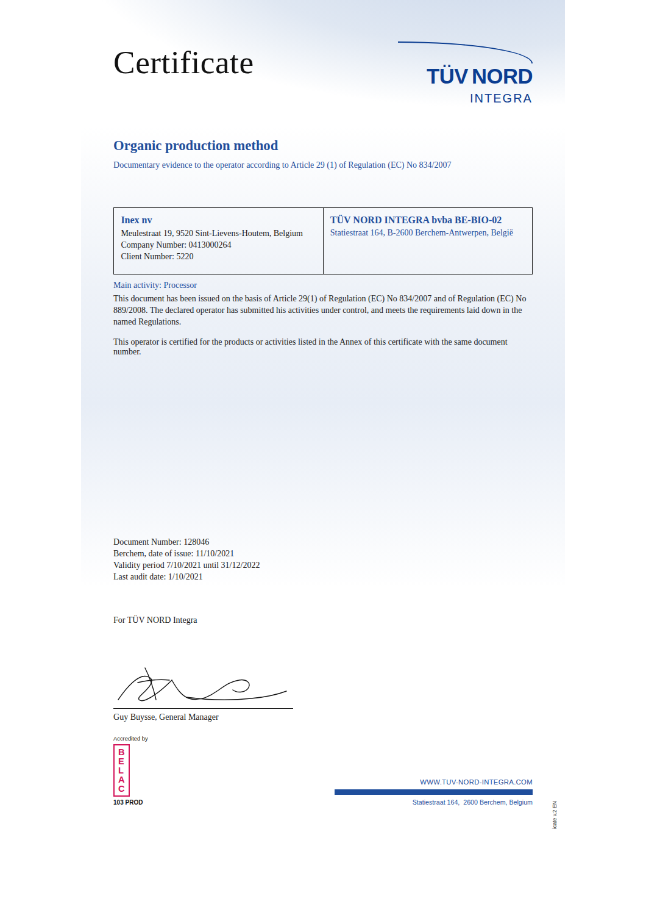Certificate
TÜVNORD
INTEGRA
Organic production method
Documentary evidence to the operator according to Article 29 (1) of Regulation (EC) No 834/2007
| Inex nv Meulestraat 19, 9520 Sint-Lievens-Houtem, Belgium Company Number: 0413000264 Client Number: 5220 | TÜV NORD INTEGRA bvba BE-BIO-02 Statiestraat 164, B-2600 Berchem-Antwerpen, België |
Main activity: Processor
This document has been issued on the basis of Article 29(1) of Regulation (EC) No 834/2007 and of Regulation (EC) No 889/2008. The declared operator has submitted his activities under control, and meets the requirements laid down in the named Regulations.
This operator is certified for the products or activities listed in the Annex of this certificate with the same document number.
Document Number: 128046
Berchem, date of issue: 11/10/2021
Validity period 7/10/2021 until 31/12/2022
Last audit date: 1/10/2021
For TÜV NORD Integra
Guy Buysse, General Manager
Accredited by
B E L A C
103 PROD
WWW.TUV-NORD-INTEGRA.COM
Statiestraat 164, 2600 Berchem, Belgium
Unified Certificate v.2 EN